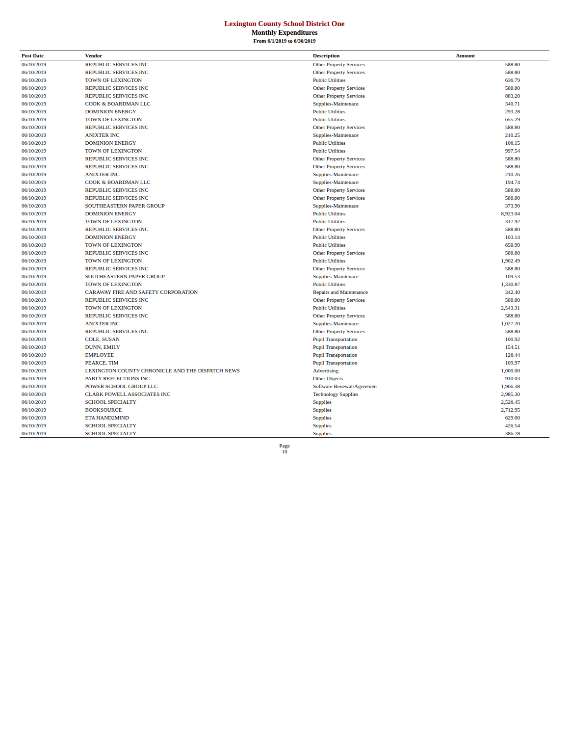Lexington County School District One
Monthly Expenditures
From 6/1/2019 to 6/30/2019
| Post Date | Vendor | Description | Amount |
| --- | --- | --- | --- |
| 06/10/2019 | REPUBLIC SERVICES INC | Other Property Services | 588.80 |
| 06/10/2019 | REPUBLIC SERVICES INC | Other Property Services | 588.80 |
| 06/10/2019 | TOWN OF LEXINGTON | Public Utilities | 636.79 |
| 06/10/2019 | REPUBLIC SERVICES INC | Other Property Services | 588.80 |
| 06/10/2019 | REPUBLIC SERVICES INC | Other Property Services | 883.20 |
| 06/10/2019 | COOK & BOARDMAN LLC | Supplies-Maintenace | 340.71 |
| 06/10/2019 | DOMINION ENERGY | Public Utilities | 293.28 |
| 06/10/2019 | TOWN OF LEXINGTON | Public Utilities | 655.29 |
| 06/10/2019 | REPUBLIC SERVICES INC | Other Property Services | 588.80 |
| 06/10/2019 | ANIXTER INC | Supplies-Maintenace | 210.25 |
| 06/10/2019 | DOMINION ENERGY | Public Utilities | 106.15 |
| 06/10/2019 | TOWN OF LEXINGTON | Public Utilities | 997.54 |
| 06/10/2019 | REPUBLIC SERVICES INC | Other Property Services | 588.80 |
| 06/10/2019 | REPUBLIC SERVICES INC | Other Property Services | 588.80 |
| 06/10/2019 | ANIXTER INC | Supplies-Maintenace | 210.26 |
| 06/10/2019 | COOK & BOARDMAN LLC | Supplies-Maintenace | 194.74 |
| 06/10/2019 | REPUBLIC SERVICES INC | Other Property Services | 588.80 |
| 06/10/2019 | REPUBLIC SERVICES INC | Other Property Services | 588.80 |
| 06/10/2019 | SOUTHEASTERN PAPER GROUP | Supplies-Maintenace | 373.90 |
| 06/10/2019 | DOMINION ENERGY | Public Utilities | 8,923.04 |
| 06/10/2019 | TOWN OF LEXINGTON | Public Utilities | 317.92 |
| 06/10/2019 | REPUBLIC SERVICES INC | Other Property Services | 588.80 |
| 06/10/2019 | DOMINION ENERGY | Public Utilities | 103.14 |
| 06/10/2019 | TOWN OF LEXINGTON | Public Utilities | 658.99 |
| 06/10/2019 | REPUBLIC SERVICES INC | Other Property Services | 588.80 |
| 06/10/2019 | TOWN OF LEXINGTON | Public Utilities | 1,902.49 |
| 06/10/2019 | REPUBLIC SERVICES INC | Other Property Services | 588.80 |
| 06/10/2019 | SOUTHEASTERN PAPER GROUP | Supplies-Maintenace | 109.53 |
| 06/10/2019 | TOWN OF LEXINGTON | Public Utilities | 1,330.87 |
| 06/10/2019 | CARAWAY FIRE AND SAFETY CORPORATION | Repairs and Maintenance | 342.40 |
| 06/10/2019 | REPUBLIC SERVICES INC | Other Property Services | 588.80 |
| 06/10/2019 | TOWN OF LEXINGTON | Public Utilities | 2,543.31 |
| 06/10/2019 | REPUBLIC SERVICES INC | Other Property Services | 588.80 |
| 06/10/2019 | ANIXTER INC | Supplies-Maintenace | 1,027.20 |
| 06/10/2019 | REPUBLIC SERVICES INC | Other Property Services | 588.80 |
| 06/10/2019 | COLE, SUSAN | Pupil Transportation | 100.92 |
| 06/10/2019 | DUNN, EMILY | Pupil Transportation | 154.51 |
| 06/10/2019 | EMPLOYEE | Pupil Transportation | 126.44 |
| 06/10/2019 | PEARCE, TIM | Pupil Transportation | 109.97 |
| 06/10/2019 | LEXINGTON COUNTY CHRONICLE AND THE DISPATCH NEWS | Advertising | 1,000.00 |
| 06/10/2019 | PARTY REFLECTIONS INC | Other Objects | 910.03 |
| 06/10/2019 | POWER SCHOOL GROUP LLC | Software Renewal/Agreemen | 1,966.38 |
| 06/10/2019 | CLARK POWELL ASSOCIATES INC | Technology Supplies | 2,985.30 |
| 06/10/2019 | SCHOOL SPECIALTY | Supplies | 2,526.45 |
| 06/10/2019 | BOOKSOURCE | Supplies | 2,712.95 |
| 06/10/2019 | ETA HAND2MIND | Supplies | 629.00 |
| 06/10/2019 | SCHOOL SPECIALTY | Supplies | 426.54 |
| 06/10/2019 | SCHOOL SPECIALTY | Supplies | 386.78 |
Page
10